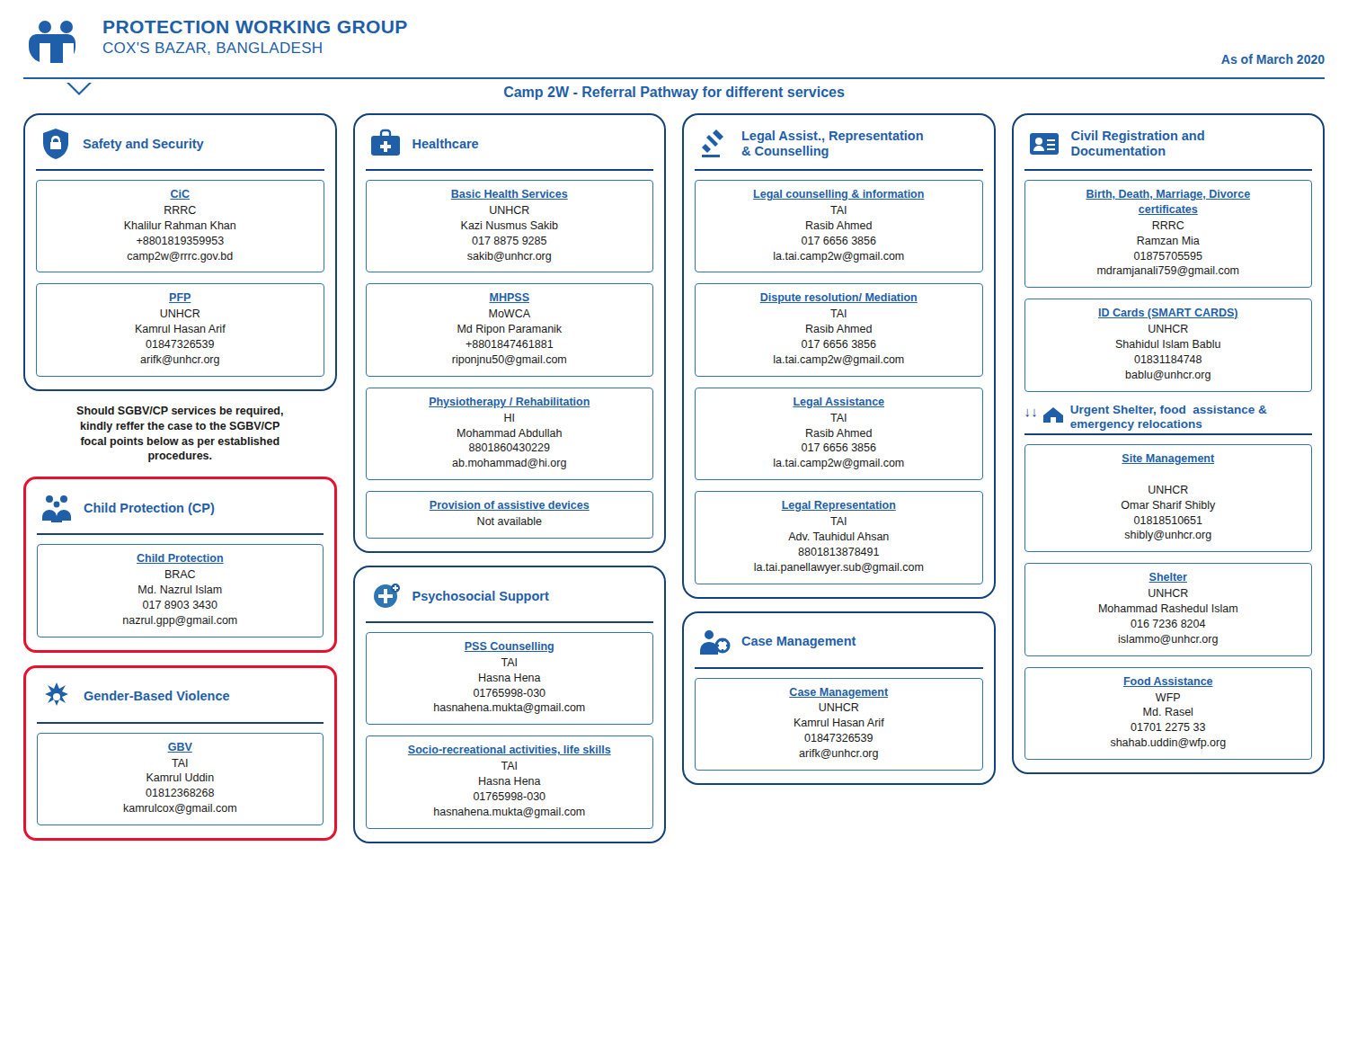PROTECTION WORKING GROUP
COX'S BAZAR, BANGLADESH
As of March 2020
Camp 2W - Referral Pathway for different services
Safety and Security
CiC RRRC Khalilur Rahman Khan +8801819359953 camp2w@rrrc.gov.bd
PFP UNHCR Kamrul Hasan Arif 01847326539 arifk@unhcr.org
Should SGBV/CP services be required,
kindly reffer the case to the SGBV/CP
focal points below as per established
procedures.
Child Protection (CP)
Child Protection BRAC Md. Nazrul Islam 017 8903 3430 nazrul.gpp@gmail.com
Gender-Based Violence
GBV TAI Kamrul Uddin 01812368268 kamrulcox@gmail.com
Healthcare
Basic Health Services UNHCR Kazi Nusmus Sakib 017 8875 9285 sakib@unhcr.org
MHPSS MoWCA Md Ripon Paramanik +8801847461881 riponjnu50@gmail.com
Physiotherapy / Rehabilitation HI Mohammad Abdullah 8801860430229 ab.mohammad@hi.org
Provision of assistive devices Not available
Psychosocial Support
PSS Counselling TAI Hasna Hena 01765998-030 hasnahena.mukta@gmail.com
Socio-recreational activities, life skills TAI Hasna Hena 01765998-030 hasnahena.mukta@gmail.com
Legal Assist., Representation
& Counselling
Legal counselling & information TAI Rasib Ahmed 017 6656 3856 la.tai.camp2w@gmail.com
Dispute resolution/ Mediation TAI Rasib Ahmed 017 6656 3856 la.tai.camp2w@gmail.com
Legal Assistance TAI Rasib Ahmed 017 6656 3856 la.tai.camp2w@gmail.com
Legal Representation TAI Adv. Tauhidul Ahsan 8801813878491 la.tai.panellawyer.sub@gmail.com
Case Management
Case Management UNHCR Kamrul Hasan Arif 01847326539 arifk@unhcr.org
Civil Registration and
Documentation
Birth, Death, Marriage, Divorce
certificates RRRC Ramzan Mia 01875705595 mdramjanali759@gmail.com
ID Cards (SMART CARDS) UNHCR Shahidul Islam Bablu 01831184748 bablu@unhcr.org
↓ ↓
Urgent Shelter, food assistance &
emergency relocations
Site Management UNHCR Omar Sharif Shibly 01818510651 shibly@unhcr.org
Shelter UNHCR Mohammad Rashedul Islam 016 7236 8204 islammo@unhcr.org
Food Assistance WFP Md. Rasel 01701 2275 33 shahab.uddin@wfp.org